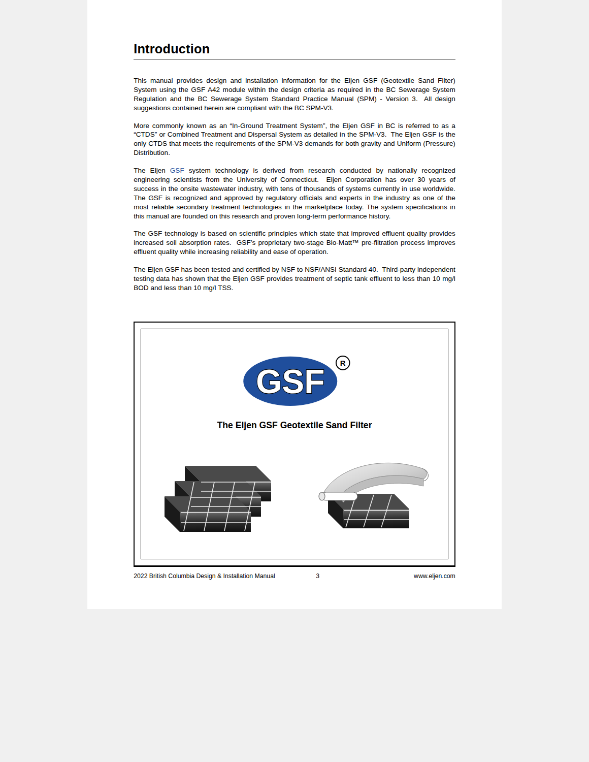Introduction
This manual provides design and installation information for the Eljen GSF (Geotextile Sand Filter) System using the GSF A42 module within the design criteria as required in the BC Sewerage System Regulation and the BC Sewerage System Standard Practice Manual (SPM) - Version 3. All design suggestions contained herein are compliant with the BC SPM-V3.
More commonly known as an “In-Ground Treatment System”, the Eljen GSF in BC is referred to as a “CTDS” or Combined Treatment and Dispersal System as detailed in the SPM-V3. The Eljen GSF is the only CTDS that meets the requirements of the SPM-V3 demands for both gravity and Uniform (Pressure) Distribution.
The Eljen GSF system technology is derived from research conducted by nationally recognized engineering scientists from the University of Connecticut. Eljen Corporation has over 30 years of success in the onsite wastewater industry, with tens of thousands of systems currently in use worldwide. The GSF is recognized and approved by regulatory officials and experts in the industry as one of the most reliable secondary treatment technologies in the marketplace today. The system specifications in this manual are founded on this research and proven long-term performance history.
The GSF technology is based on scientific principles which state that improved effluent quality provides increased soil absorption rates. GSF’s proprietary two-stage Bio-Matt™ pre-filtration process improves effluent quality while increasing reliability and ease of operation.
The Eljen GSF has been tested and certified by NSF to NSF/ANSI Standard 40. Third-party independent testing data has shown that the Eljen GSF provides treatment of septic tank effluent to less than 10 mg/l BOD and less than 10 mg/l TSS.
GSF R
The Eljen GSF Geotextile Sand Filter
2022 British Columbia Design & Installation Manual
3
www.eljen.com